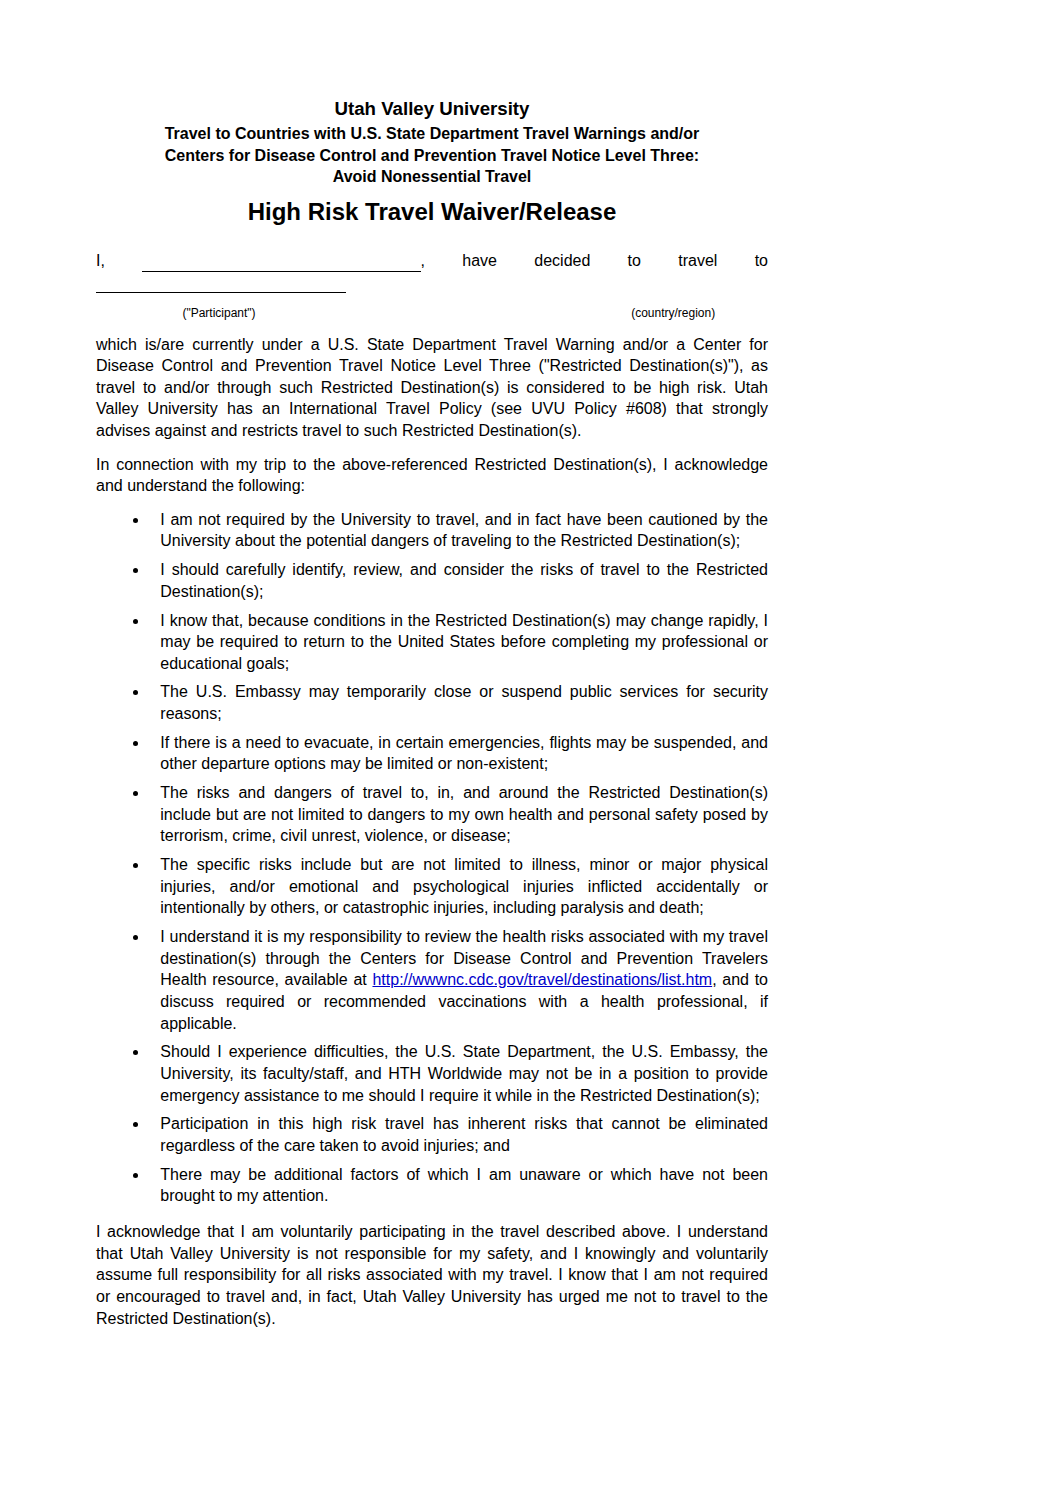Utah Valley University
Travel to Countries with U.S. State Department Travel Warnings and/or
Centers for Disease Control and Prevention Travel Notice Level Three:
Avoid Nonessential Travel
High Risk Travel Waiver/Release
I, , have decided to travel to
("Participant") (country/region)
which is/are currently under a U.S. State Department Travel Warning and/or a Center for Disease Control and Prevention Travel Notice Level Three ("Restricted Destination(s)"), as travel to and/or through such Restricted Destination(s) is considered to be high risk. Utah Valley University has an International Travel Policy (see UVU Policy #608) that strongly advises against and restricts travel to such Restricted Destination(s).
In connection with my trip to the above-referenced Restricted Destination(s), I acknowledge and understand the following:
I am not required by the University to travel, and in fact have been cautioned by the University about the potential dangers of traveling to the Restricted Destination(s);
I should carefully identify, review, and consider the risks of travel to the Restricted Destination(s);
I know that, because conditions in the Restricted Destination(s) may change rapidly, I may be required to return to the United States before completing my professional or educational goals;
The U.S. Embassy may temporarily close or suspend public services for security reasons;
If there is a need to evacuate, in certain emergencies, flights may be suspended, and other departure options may be limited or non-existent;
The risks and dangers of travel to, in, and around the Restricted Destination(s) include but are not limited to dangers to my own health and personal safety posed by terrorism, crime, civil unrest, violence, or disease;
The specific risks include but are not limited to illness, minor or major physical injuries, and/or emotional and psychological injuries inflicted accidentally or intentionally by others, or catastrophic injuries, including paralysis and death;
I understand it is my responsibility to review the health risks associated with my travel destination(s) through the Centers for Disease Control and Prevention Travelers Health resource, available at http://wwwnc.cdc.gov/travel/destinations/list.htm, and to discuss required or recommended vaccinations with a health professional, if applicable.
Should I experience difficulties, the U.S. State Department, the U.S. Embassy, the University, its faculty/staff, and HTH Worldwide may not be in a position to provide emergency assistance to me should I require it while in the Restricted Destination(s);
Participation in this high risk travel has inherent risks that cannot be eliminated regardless of the care taken to avoid injuries; and
There may be additional factors of which I am unaware or which have not been brought to my attention.
I acknowledge that I am voluntarily participating in the travel described above. I understand that Utah Valley University is not responsible for my safety, and I knowingly and voluntarily assume full responsibility for all risks associated with my travel. I know that I am not required or encouraged to travel and, in fact, Utah Valley University has urged me not to travel to the Restricted Destination(s).